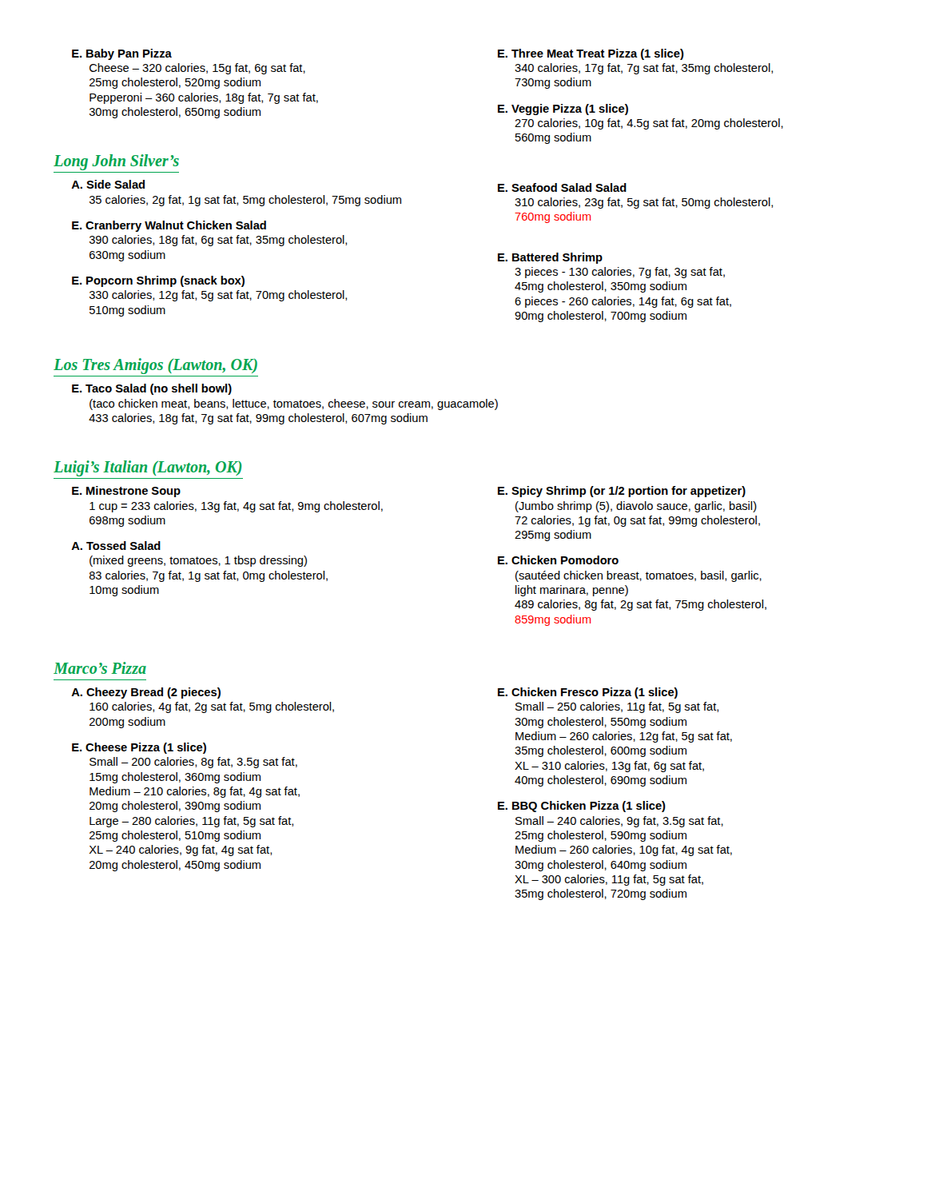E. Baby Pan Pizza
Cheese – 320 calories, 15g fat, 6g sat fat,
25mg cholesterol, 520mg sodium
Pepperoni – 360 calories, 18g fat, 7g sat fat,
30mg cholesterol, 650mg sodium
Long John Silver’s
A. Side Salad
35 calories, 2g fat, 1g sat fat, 5mg cholesterol, 75mg sodium
E. Cranberry Walnut Chicken Salad
390 calories, 18g fat, 6g sat fat, 35mg cholesterol,
630mg sodium
E. Popcorn Shrimp (snack box)
330 calories, 12g fat, 5g sat fat, 70mg cholesterol,
510mg sodium
E. Three Meat Treat Pizza (1 slice)
340 calories, 17g fat, 7g sat fat, 35mg cholesterol,
730mg sodium
E. Veggie Pizza (1 slice)
270 calories, 10g fat, 4.5g sat fat, 20mg cholesterol,
560mg sodium
E. Seafood Salad Salad
310 calories, 23g fat, 5g sat fat, 50mg cholesterol,
760mg sodium
E. Battered Shrimp
3 pieces - 130 calories, 7g fat, 3g sat fat,
45mg cholesterol, 350mg sodium
6 pieces - 260 calories, 14g fat, 6g sat fat,
90mg cholesterol, 700mg sodium
Los Tres Amigos (Lawton, OK)
E. Taco Salad (no shell bowl)
(taco chicken meat, beans, lettuce, tomatoes, cheese, sour cream, guacamole)
433 calories, 18g fat, 7g sat fat, 99mg cholesterol, 607mg sodium
Luigi’s Italian (Lawton, OK)
E. Minestrone Soup
1 cup = 233 calories, 13g fat, 4g sat fat, 9mg cholesterol,
698mg sodium
A. Tossed Salad
(mixed greens, tomatoes, 1 tbsp dressing)
83 calories, 7g fat, 1g sat fat, 0mg cholesterol,
10mg sodium
E. Spicy Shrimp (or 1/2 portion for appetizer)
(Jumbo shrimp (5), diavolo sauce, garlic, basil)
72 calories, 1g fat, 0g sat fat, 99mg cholesterol,
295mg sodium
E. Chicken Pomodoro
(sautéed chicken breast, tomatoes, basil, garlic,
light marinara, penne)
489 calories, 8g fat, 2g sat fat, 75mg cholesterol,
859mg sodium
Marco’s Pizza
A. Cheezy Bread (2 pieces)
160 calories, 4g fat, 2g sat fat, 5mg cholesterol,
200mg sodium
E. Cheese Pizza (1 slice)
Small – 200 calories, 8g fat, 3.5g sat fat,
15mg cholesterol, 360mg sodium
Medium – 210 calories, 8g fat, 4g sat fat,
20mg cholesterol, 390mg sodium
Large – 280 calories, 11g fat, 5g sat fat,
25mg cholesterol, 510mg sodium
XL – 240 calories, 9g fat, 4g sat fat,
20mg cholesterol, 450mg sodium
E. Chicken Fresco Pizza (1 slice)
Small – 250 calories, 11g fat, 5g sat fat,
30mg cholesterol, 550mg sodium
Medium – 260 calories, 12g fat, 5g sat fat,
35mg cholesterol, 600mg sodium
XL – 310 calories, 13g fat, 6g sat fat,
40mg cholesterol, 690mg sodium
E. BBQ Chicken Pizza (1 slice)
Small – 240 calories, 9g fat, 3.5g sat fat,
25mg cholesterol, 590mg sodium
Medium – 260 calories, 10g fat, 4g sat fat,
30mg cholesterol, 640mg sodium
XL – 300 calories, 11g fat, 5g sat fat,
35mg cholesterol, 720mg sodium